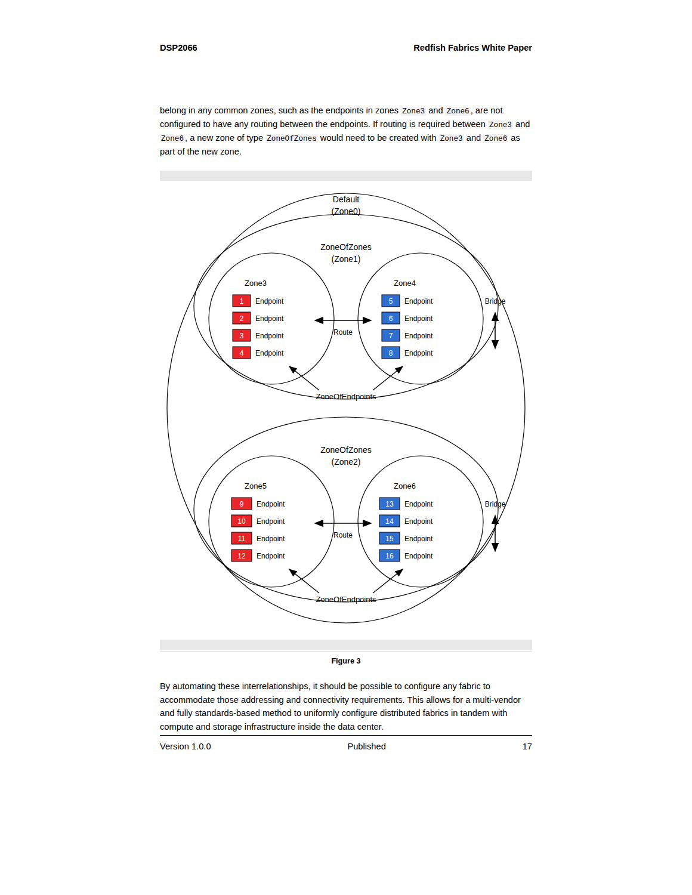DSP2066
Redfish Fabrics White Paper
belong in any common zones, such as the endpoints in zones Zone3 and Zone6, are not configured to have any routing between the endpoints. If routing is required between Zone3 and Zone6, a new zone of type ZoneOfZones would need to be created with Zone3 and Zone6 as part of the new zone.
Default (Zone0) ZoneOfZones (Zone1) Zone3 1 Endpoint 2 Endpoint 3 Endpoint 4 Endpoint Zone4 5 Endpoint 6 Endpoint 7 Endpoint 8 Endpoint Route Bridge ZoneOfEndpoints ZoneOfZones (Zone2) Zone5 9 Endpoint 10 Endpoint 11 Endpoint 12 Endpoint Zone6 13 Endpoint 14 Endpoint 15 Endpoint 16 Endpoint Route Bridge ZoneOfEndpoints
Figure 3
By automating these interrelationships, it should be possible to configure any fabric to accommodate those addressing and connectivity requirements. This allows for a multi-vendor and fully standards-based method to uniformly configure distributed fabrics in tandem with compute and storage infrastructure inside the data center.
Version 1.0.0
Published
17